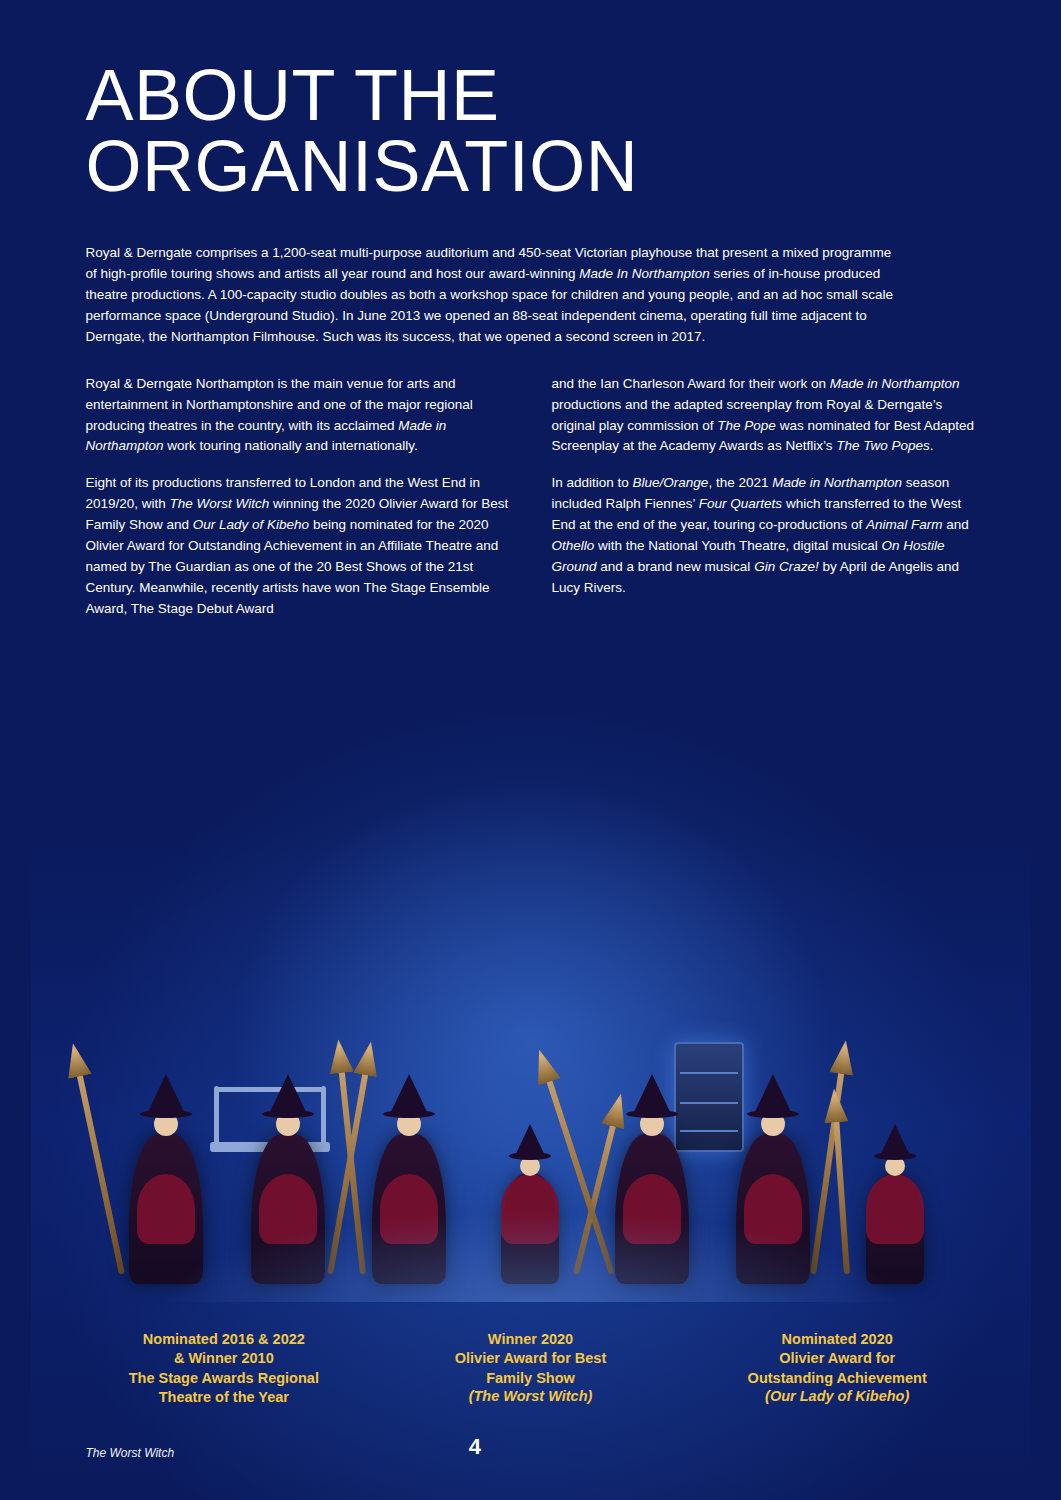About the
Organisation
Royal & Derngate comprises a 1,200-seat multi-purpose auditorium and 450-seat Victorian playhouse that present a mixed programme of high-profile touring shows and artists all year round and host our award-winning Made In Northampton series of in-house produced theatre productions. A 100-capacity studio doubles as both a workshop space for children and young people, and an ad hoc small scale performance space (Underground Studio). In June 2013 we opened an 88-seat independent cinema, operating full time adjacent to Derngate, the Northampton Filmhouse. Such was its success, that we opened a second screen in 2017.
Royal & Derngate Northampton is the main venue for arts and entertainment in Northamptonshire and one of the major regional producing theatres in the country, with its acclaimed Made in Northampton work touring nationally and internationally.
Eight of its productions transferred to London and the West End in 2019/20, with The Worst Witch winning the 2020 Olivier Award for Best Family Show and Our Lady of Kibeho being nominated for the 2020 Olivier Award for Outstanding Achievement in an Affiliate Theatre and named by The Guardian as one of the 20 Best Shows of the 21st Century. Meanwhile, recently artists have won The Stage Ensemble Award, The Stage Debut Award
and the Ian Charleson Award for their work on Made in Northampton productions and the adapted screenplay from Royal & Derngate’s original play commission of The Pope was nominated for Best Adapted Screenplay at the Academy Awards as Netflix’s The Two Popes.
In addition to Blue/Orange, the 2021 Made in Northampton season included Ralph Fiennes’ Four Quartets which transferred to the West End at the end of the year, touring co-productions of Animal Farm and Othello with the National Youth Theatre, digital musical On Hostile Ground and a brand new musical Gin Craze! by April de Angelis and Lucy Rivers.
Nominated 2016 & 2022
& Winner 2010
The Stage Awards Regional
Theatre of the Year
Winner 2020
Olivier Award for Best
Family Show (The Worst Witch)
Nominated 2020
Olivier Award for
Outstanding Achievement (Our Lady of Kibeho)
The Worst Witch 4